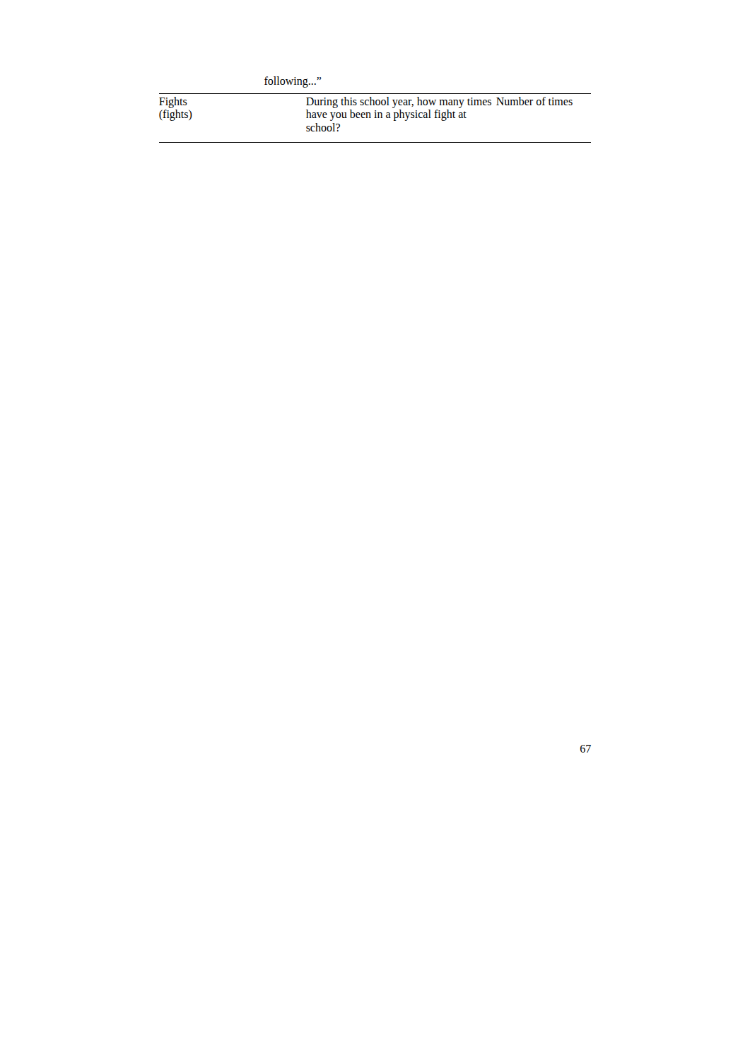following...”
| Fights (fights) | During this school year, how many times have you been in a physical fight at school? | Number of times |
67